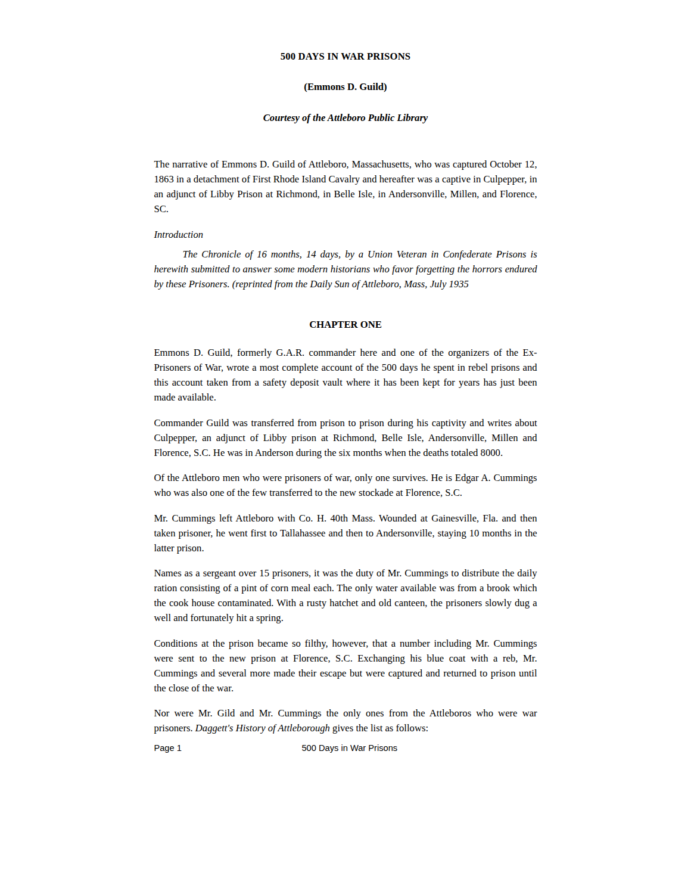500 DAYS IN WAR PRISONS
(Emmons D. Guild)
Courtesy of the Attleboro Public Library
The narrative of Emmons D. Guild of Attleboro, Massachusetts, who was captured October 12, 1863 in a detachment of First Rhode Island Cavalry and hereafter was a captive in Culpepper, in an adjunct of Libby Prison at Richmond, in Belle Isle, in Andersonville, Millen, and Florence, SC.
Introduction
The Chronicle of 16 months, 14 days, by a Union Veteran in Confederate Prisons is herewith submitted to answer some modern historians who favor forgetting the horrors endured by these Prisoners. (reprinted from the Daily Sun of Attleboro, Mass, July 1935
CHAPTER ONE
Emmons D. Guild, formerly G.A.R. commander here and one of the organizers of the Ex-Prisoners of War, wrote a most complete account of the 500 days he spent in rebel prisons and this account taken from a safety deposit vault where it has been kept for years has just been made available.
Commander Guild was transferred from prison to prison during his captivity and writes about Culpepper, an adjunct of Libby prison at Richmond, Belle Isle, Andersonville, Millen and Florence, S.C. He was in Anderson during the six months when the deaths totaled 8000.
Of the Attleboro men who were prisoners of war, only one survives. He is Edgar A. Cummings who was also one of the few transferred to the new stockade at Florence, S.C.
Mr. Cummings left Attleboro with Co. H. 40th Mass. Wounded at Gainesville, Fla. and then taken prisoner, he went first to Tallahassee and then to Andersonville, staying 10 months in the latter prison.
Names as a sergeant over 15 prisoners, it was the duty of Mr. Cummings to distribute the daily ration consisting of a pint of corn meal each. The only water available was from a brook which the cook house contaminated. With a rusty hatchet and old canteen, the prisoners slowly dug a well and fortunately hit a spring.
Conditions at the prison became so filthy, however, that a number including Mr. Cummings were sent to the new prison at Florence, S.C. Exchanging his blue coat with a reb, Mr. Cummings and several more made their escape but were captured and returned to prison until the close of the war.
Nor were Mr. Gild and Mr. Cummings the only ones from the Attleboros who were war prisoners. Daggett's History of Attleborough gives the list as follows:
Page 1 500 Days in War Prisons